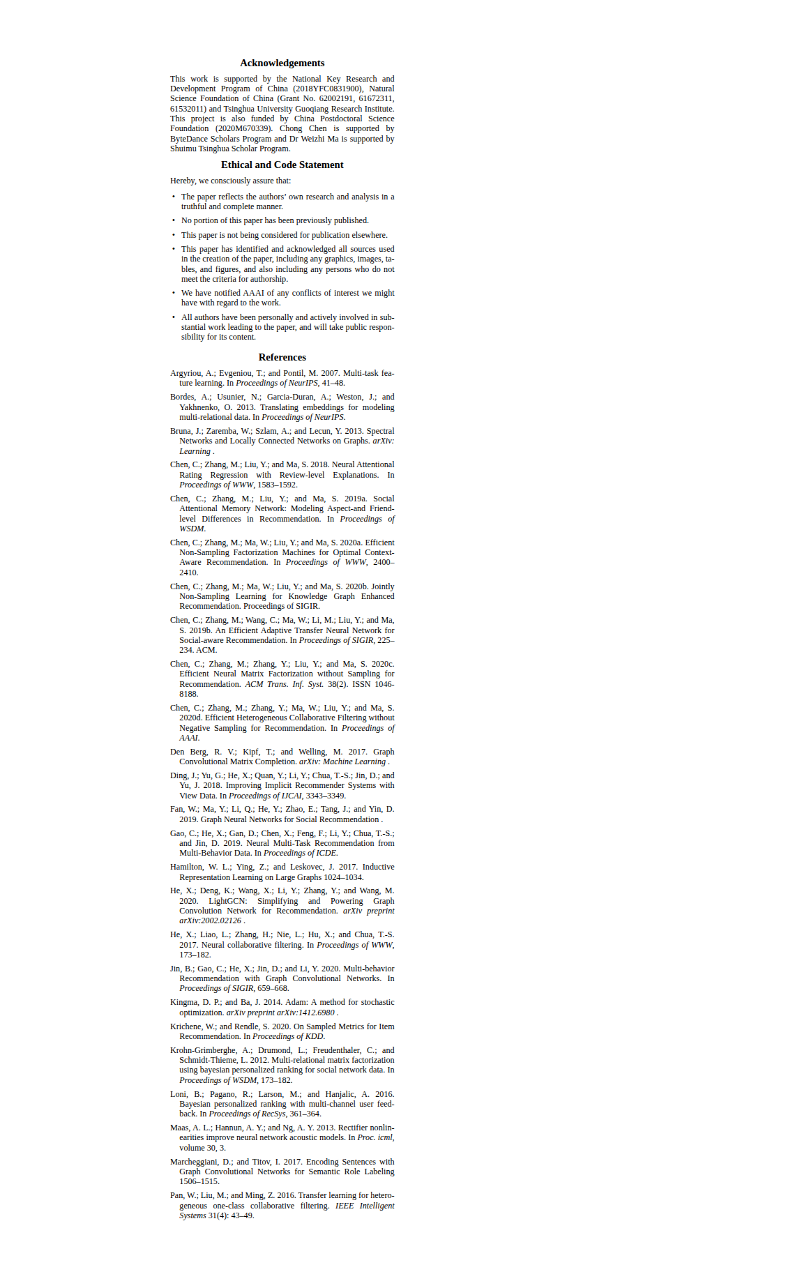Acknowledgements
This work is supported by the National Key Research and Development Program of China (2018YFC0831900), Natural Science Foundation of China (Grant No. 62002191, 61672311, 61532011) and Tsinghua University Guoqiang Research Institute. This project is also funded by China Postdoctoral Science Foundation (2020M670339). Chong Chen is supported by ByteDance Scholars Program and Dr Weizhi Ma is supported by Shuimu Tsinghua Scholar Program.
Ethical and Code Statement
Hereby, we consciously assure that:
The paper reflects the authors’ own research and analysis in a truthful and complete manner.
No portion of this paper has been previously published.
This paper is not being considered for publication elsewhere.
This paper has identified and acknowledged all sources used in the creation of the paper, including any graphics, images, tables, and figures, and also including any persons who do not meet the criteria for authorship.
We have notified AAAI of any conflicts of interest we might have with regard to the work.
All authors have been personally and actively involved in substantial work leading to the paper, and will take public responsibility for its content.
References
Argyriou, A.; Evgeniou, T.; and Pontil, M. 2007. Multi-task feature learning. In Proceedings of NeurIPS, 41–48.
Bordes, A.; Usunier, N.; Garcia-Duran, A.; Weston, J.; and Yakhnenko, O. 2013. Translating embeddings for modeling multi-relational data. In Proceedings of NeurIPS.
Bruna, J.; Zaremba, W.; Szlam, A.; and Lecun, Y. 2013. Spectral Networks and Locally Connected Networks on Graphs. arXiv: Learning .
Chen, C.; Zhang, M.; Liu, Y.; and Ma, S. 2018. Neural Attentional Rating Regression with Review-level Explanations. In Proceedings of WWW, 1583–1592.
Chen, C.; Zhang, M.; Liu, Y.; and Ma, S. 2019a. Social Attentional Memory Network: Modeling Aspect-and Friend-level Differences in Recommendation. In Proceedings of WSDM.
Chen, C.; Zhang, M.; Ma, W.; Liu, Y.; and Ma, S. 2020a. Efficient Non-Sampling Factorization Machines for Optimal Context-Aware Recommendation. In Proceedings of WWW, 2400–2410.
Chen, C.; Zhang, M.; Ma, W.; Liu, Y.; and Ma, S. 2020b. Jointly Non-Sampling Learning for Knowledge Graph Enhanced Recommendation. Proceedings of SIGIR.
Chen, C.; Zhang, M.; Wang, C.; Ma, W.; Li, M.; Liu, Y.; and Ma, S. 2019b. An Efficient Adaptive Transfer Neural Network for Social-aware Recommendation. In Proceedings of SIGIR, 225–234. ACM.
Chen, C.; Zhang, M.; Zhang, Y.; Liu, Y.; and Ma, S. 2020c. Efficient Neural Matrix Factorization without Sampling for Recommendation. ACM Trans. Inf. Syst. 38(2). ISSN 1046-8188.
Chen, C.; Zhang, M.; Zhang, Y.; Ma, W.; Liu, Y.; and Ma, S. 2020d. Efficient Heterogeneous Collaborative Filtering without Negative Sampling for Recommendation. In Proceedings of AAAI.
Den Berg, R. V.; Kipf, T.; and Welling, M. 2017. Graph Convolutional Matrix Completion. arXiv: Machine Learning .
Ding, J.; Yu, G.; He, X.; Quan, Y.; Li, Y.; Chua, T.-S.; Jin, D.; and Yu, J. 2018. Improving Implicit Recommender Systems with View Data. In Proceedings of IJCAI, 3343–3349.
Fan, W.; Ma, Y.; Li, Q.; He, Y.; Zhao, E.; Tang, J.; and Yin, D. 2019. Graph Neural Networks for Social Recommendation .
Gao, C.; He, X.; Gan, D.; Chen, X.; Feng, F.; Li, Y.; Chua, T.-S.; and Jin, D. 2019. Neural Multi-Task Recommendation from Multi-Behavior Data. In Proceedings of ICDE.
Hamilton, W. L.; Ying, Z.; and Leskovec, J. 2017. Inductive Representation Learning on Large Graphs 1024–1034.
He, X.; Deng, K.; Wang, X.; Li, Y.; Zhang, Y.; and Wang, M. 2020. LightGCN: Simplifying and Powering Graph Convolution Network for Recommendation. arXiv preprint arXiv:2002.02126 .
He, X.; Liao, L.; Zhang, H.; Nie, L.; Hu, X.; and Chua, T.-S. 2017. Neural collaborative filtering. In Proceedings of WWW, 173–182.
Jin, B.; Gao, C.; He, X.; Jin, D.; and Li, Y. 2020. Multi-behavior Recommendation with Graph Convolutional Networks. In Proceedings of SIGIR, 659–668.
Kingma, D. P.; and Ba, J. 2014. Adam: A method for stochastic optimization. arXiv preprint arXiv:1412.6980 .
Krichene, W.; and Rendle, S. 2020. On Sampled Metrics for Item Recommendation. In Proceedings of KDD.
Krohn-Grimberghe, A.; Drumond, L.; Freudenthaler, C.; and Schmidt-Thieme, L. 2012. Multi-relational matrix factorization using bayesian personalized ranking for social network data. In Proceedings of WSDM, 173–182.
Loni, B.; Pagano, R.; Larson, M.; and Hanjalic, A. 2016. Bayesian personalized ranking with multi-channel user feedback. In Proceedings of RecSys, 361–364.
Maas, A. L.; Hannun, A. Y.; and Ng, A. Y. 2013. Rectifier nonlinearities improve neural network acoustic models. In Proc. icml, volume 30, 3.
Marcheggiani, D.; and Titov, I. 2017. Encoding Sentences with Graph Convolutional Networks for Semantic Role Labeling 1506–1515.
Pan, W.; Liu, M.; and Ming, Z. 2016. Transfer learning for heterogeneous one-class collaborative filtering. IEEE Intelligent Systems 31(4): 43–49.